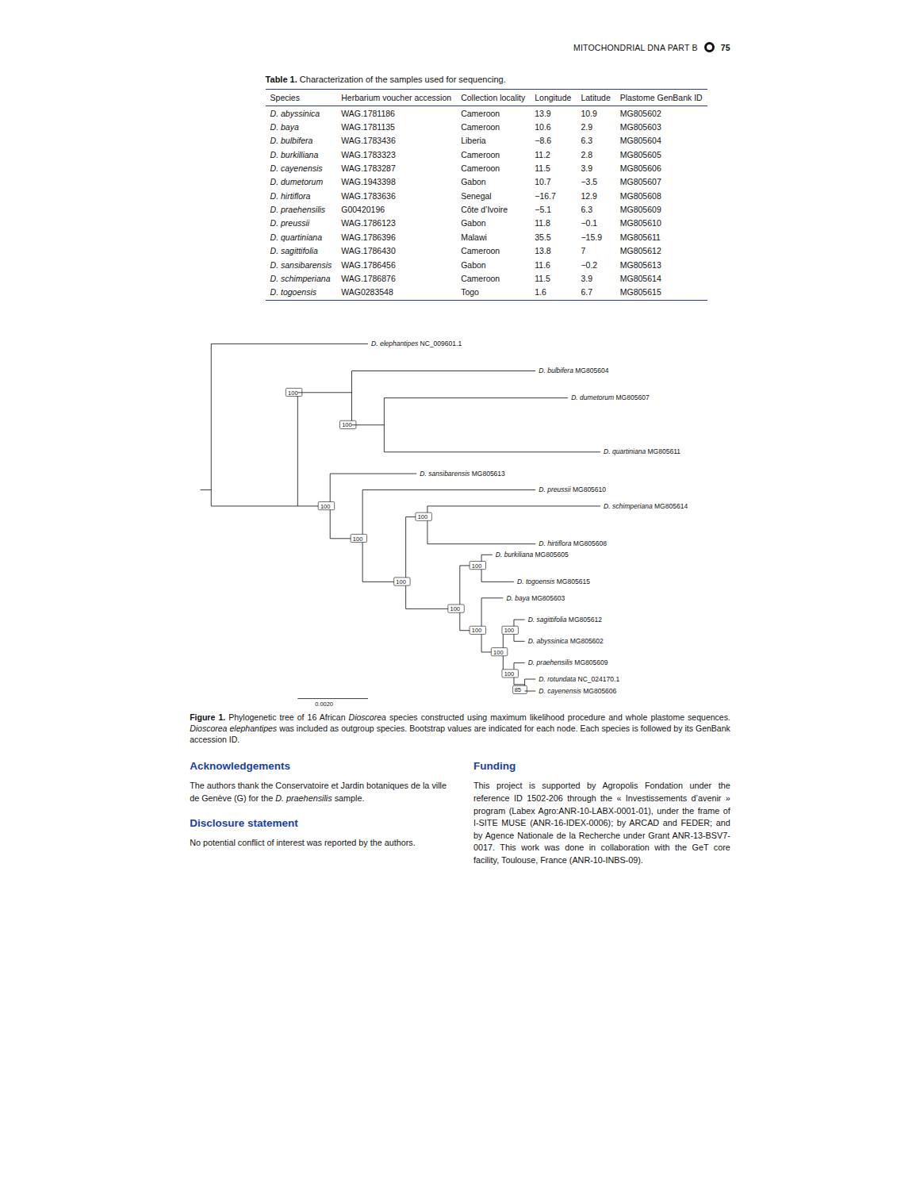Mitochondrial DNA Part B 75
Table 1. Characterization of the samples used for sequencing.
| Species | Herbarium voucher accession | Collection locality | Longitude | Latitude | Plastome GenBank ID |
| --- | --- | --- | --- | --- | --- |
| D. abyssinica | WAG.1781186 | Cameroon | 13.9 | 10.9 | MG805602 |
| D. baya | WAG.1781135 | Cameroon | 10.6 | 2.9 | MG805603 |
| D. bulbifera | WAG.1783436 | Liberia | −8.6 | 6.3 | MG805604 |
| D. burkilliana | WAG.1783323 | Cameroon | 11.2 | 2.8 | MG805605 |
| D. cayenensis | WAG.1783287 | Cameroon | 11.5 | 3.9 | MG805606 |
| D. dumetorum | WAG.1943398 | Gabon | 10.7 | −3.5 | MG805607 |
| D. hirtiflora | WAG.1783636 | Senegal | −16.7 | 12.9 | MG805608 |
| D. praehensilis | G00420196 | Côte d’Ivoire | −5.1 | 6.3 | MG805609 |
| D. preussii | WAG.1786123 | Gabon | 11.8 | −0.1 | MG805610 |
| D. quartiniana | WAG.1786396 | Malawi | 35.5 | −15.9 | MG805611 |
| D. sagittifolia | WAG.1786430 | Cameroon | 13.8 | 7 | MG805612 |
| D. sansibarensis | WAG.1786456 | Gabon | 11.6 | −0.2 | MG805613 |
| D. schimperiana | WAG.1786876 | Cameroon | 11.5 | 3.9 | MG805614 |
| D. togoensis | WAG0283548 | Togo | 1.6 | 6.7 | MG805615 |
D. elephantipes NC_009601.1 100 100 D. bulbifera MG805604 D. dumetorum MG805607 D. quartiniana MG805611 100 D. sansibarensis MG805613 100 D. preussii MG805610 100 100 D. schimperiana MG805614 D. hirtiflora MG805608 100 100 D. burkiliana MG805605 D. togoensis MG805615 100 D. baya MG805603 100 100 D. sagittifolia MG805612 D. abyssinica MG805602 100 D. praehensilis MG805609 85 D. rotundata NC_024170.1 D. cayenensis MG805606 0.0020
Figure 1. Phylogenetic tree of 16 African Dioscorea species constructed using maximum likelihood procedure and whole plastome sequences. Dioscorea elephantipes was included as outgroup species. Bootstrap values are indicated for each node. Each species is followed by its GenBank accession ID.
Acknowledgements
The authors thank the Conservatoire et Jardin botaniques de la ville de Genève (G) for the D. praehensilis sample.
Disclosure statement
No potential conflict of interest was reported by the authors.
Funding
This project is supported by Agropolis Fondation under the reference ID 1502-206 through the « Investissements d’avenir » program (Labex Agro:ANR-10-LABX-0001-01), under the frame of I-SITE MUSE (ANR-16-IDEX-0006); by ARCAD and FEDER; and by Agence Nationale de la Recherche under Grant ANR-13-BSV7-0017. This work was done in collaboration with the GeT core facility, Toulouse, France (ANR-10-INBS-09).